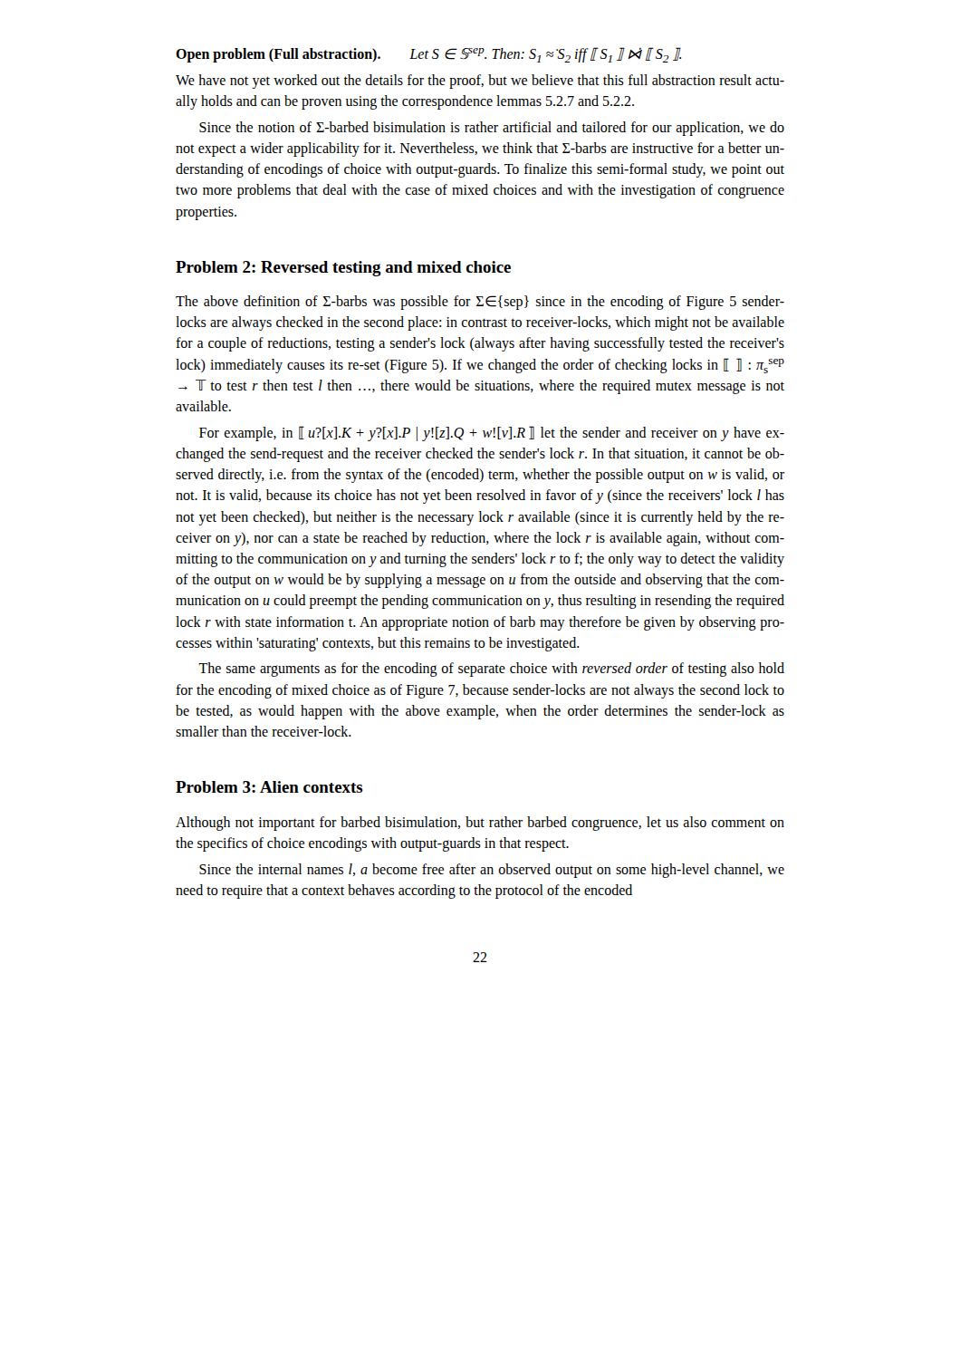Open problem (Full abstraction).  Let S ∈ 𝕊sep. Then: S1 ≈̇ S2 iff ⟦ S1 ⟧ ⋈̇ ⟦ S2 ⟧.
We have not yet worked out the details for the proof, but we believe that this full abstraction result actually holds and can be proven using the correspondence lemmas 5.2.7 and 5.2.2.
Since the notion of Σ-barbed bisimulation is rather artificial and tailored for our application, we do not expect a wider applicability for it. Nevertheless, we think that Σ-barbs are instructive for a better understanding of encodings of choice with output-guards. To finalize this semi-formal study, we point out two more problems that deal with the case of mixed choices and with the investigation of congruence properties.
Problem 2: Reversed testing and mixed choice
The above definition of Σ-barbs was possible for Σ∈{sep} since in the encoding of Figure 5 sender-locks are always checked in the second place: in contrast to receiver-locks, which might not be available for a couple of reductions, testing a sender's lock (always after having successfully tested the receiver's lock) immediately causes its re-set (Figure 5). If we changed the order of checking locks in ⟦  ⟧ : πssep → 𝕋 to test r then test l then …, there would be situations, where the required mutex message is not available.
For example, in ⟦ u?[x].K + y?[x].P | y![z].Q + w![v].R ⟧ let the sender and receiver on y have exchanged the send-request and the receiver checked the sender's lock r. In that situation, it cannot be observed directly, i.e. from the syntax of the (encoded) term, whether the possible output on w is valid, or not. It is valid, because its choice has not yet been resolved in favor of y (since the receivers' lock l has not yet been checked), but neither is the necessary lock r available (since it is currently held by the receiver on y), nor can a state be reached by reduction, where the lock r is available again, without committing to the communication on y and turning the senders' lock r to f; the only way to detect the validity of the output on w would be by supplying a message on u from the outside and observing that the communication on u could preempt the pending communication on y, thus resulting in resending the required lock r with state information t. An appropriate notion of barb may therefore be given by observing processes within 'saturating' contexts, but this remains to be investigated.
The same arguments as for the encoding of separate choice with reversed order of testing also hold for the encoding of mixed choice as of Figure 7, because sender-locks are not always the second lock to be tested, as would happen with the above example, when the order determines the sender-lock as smaller than the receiver-lock.
Problem 3: Alien contexts
Although not important for barbed bisimulation, but rather barbed congruence, let us also comment on the specifics of choice encodings with output-guards in that respect.
Since the internal names l, a become free after an observed output on some high-level channel, we need to require that a context behaves according to the protocol of the encoded
22